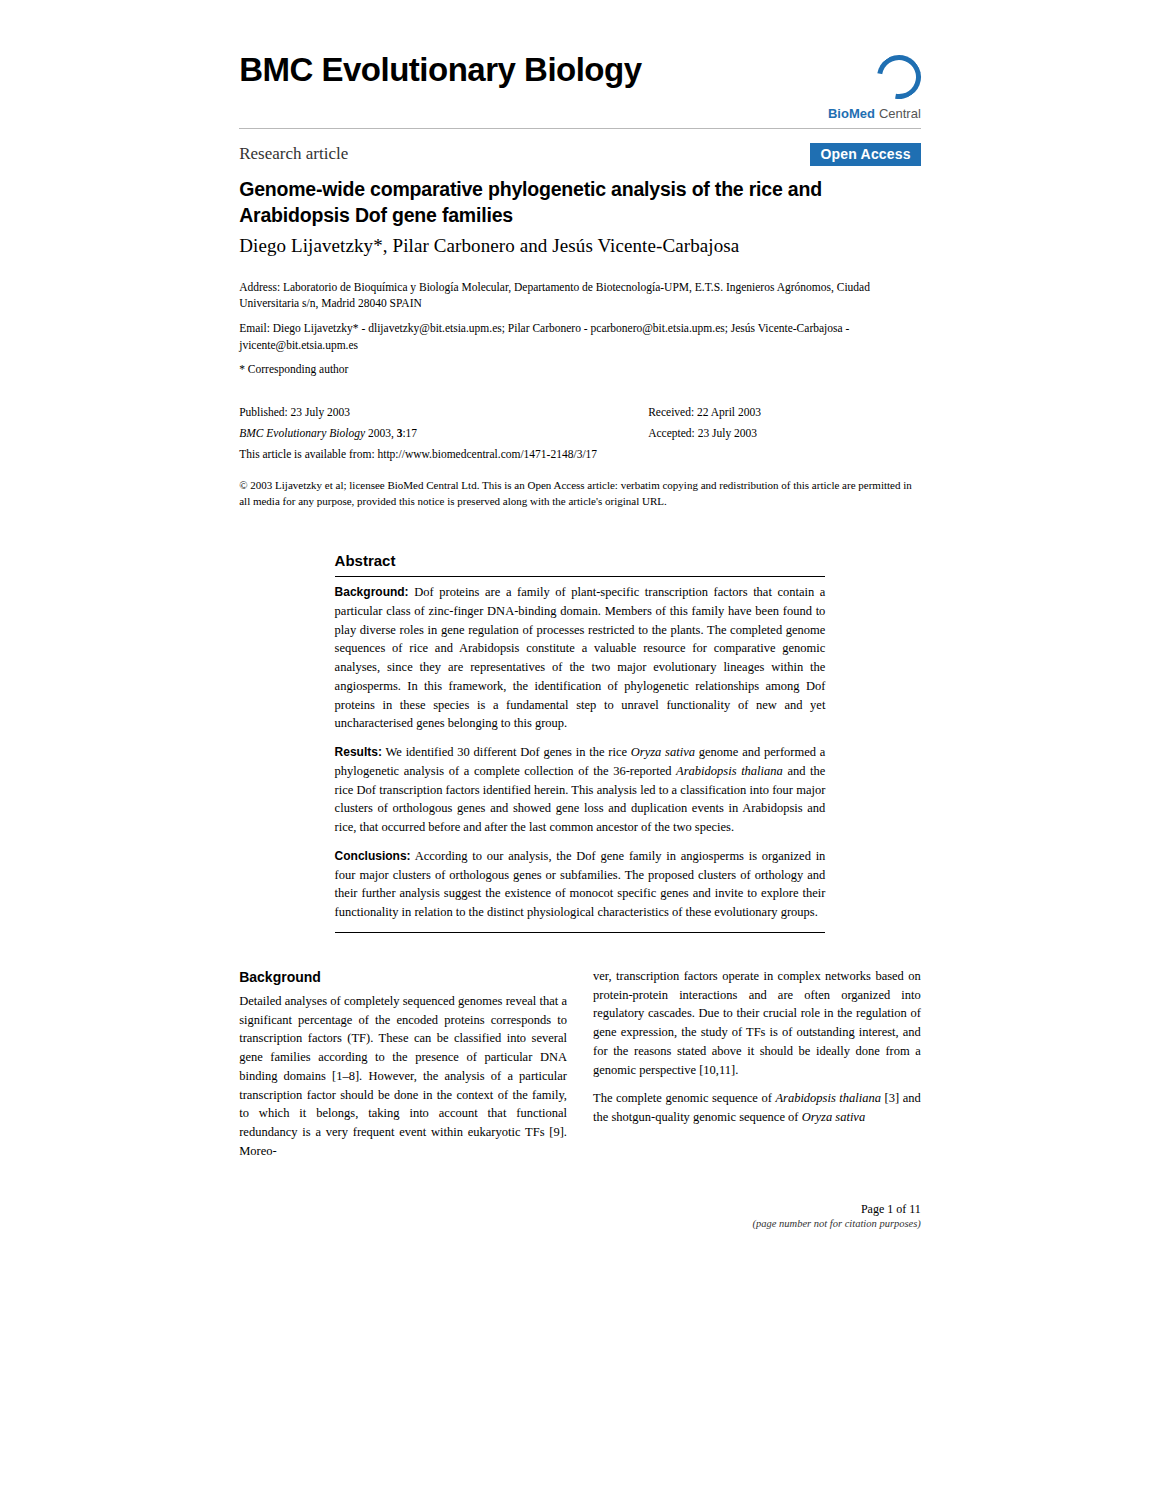BMC Evolutionary Biology
BioMed Central
Research article
Open Access
Genome-wide comparative phylogenetic analysis of the rice and Arabidopsis Dof gene families
Diego Lijavetzky*, Pilar Carbonero and Jesús Vicente-Carbajosa
Address: Laboratorio de Bioquímica y Biología Molecular, Departamento de Biotecnología-UPM, E.T.S. Ingenieros Agrónomos, Ciudad Universitaria s/n, Madrid 28040 SPAIN
Email: Diego Lijavetzky* - dlijavetzky@bit.etsia.upm.es; Pilar Carbonero - pcarbonero@bit.etsia.upm.es; Jesús Vicente-Carbajosa - jvicente@bit.etsia.upm.es
* Corresponding author
Published: 23 July 2003
BMC Evolutionary Biology 2003, 3:17
This article is available from: http://www.biomedcentral.com/1471-2148/3/17
Received: 22 April 2003
Accepted: 23 July 2003
© 2003 Lijavetzky et al; licensee BioMed Central Ltd. This is an Open Access article: verbatim copying and redistribution of this article are permitted in all media for any purpose, provided this notice is preserved along with the article's original URL.
Abstract
Background: Dof proteins are a family of plant-specific transcription factors that contain a particular class of zinc-finger DNA-binding domain. Members of this family have been found to play diverse roles in gene regulation of processes restricted to the plants. The completed genome sequences of rice and Arabidopsis constitute a valuable resource for comparative genomic analyses, since they are representatives of the two major evolutionary lineages within the angiosperms. In this framework, the identification of phylogenetic relationships among Dof proteins in these species is a fundamental step to unravel functionality of new and yet uncharacterised genes belonging to this group.
Results: We identified 30 different Dof genes in the rice Oryza sativa genome and performed a phylogenetic analysis of a complete collection of the 36-reported Arabidopsis thaliana and the rice Dof transcription factors identified herein. This analysis led to a classification into four major clusters of orthologous genes and showed gene loss and duplication events in Arabidopsis and rice, that occurred before and after the last common ancestor of the two species.
Conclusions: According to our analysis, the Dof gene family in angiosperms is organized in four major clusters of orthologous genes or subfamilies. The proposed clusters of orthology and their further analysis suggest the existence of monocot specific genes and invite to explore their functionality in relation to the distinct physiological characteristics of these evolutionary groups.
Background
Detailed analyses of completely sequenced genomes reveal that a significant percentage of the encoded proteins corresponds to transcription factors (TF). These can be classified into several gene families according to the presence of particular DNA binding domains [1–8]. However, the analysis of a particular transcription factor should be done in the context of the family, to which it belongs, taking into account that functional redundancy is a very frequent event within eukaryotic TFs [9]. Moreo-
ver, transcription factors operate in complex networks based on protein-protein interactions and are often organized into regulatory cascades. Due to their crucial role in the regulation of gene expression, the study of TFs is of outstanding interest, and for the reasons stated above it should be ideally done from a genomic perspective [10,11].
The complete genomic sequence of Arabidopsis thaliana [3] and the shotgun-quality genomic sequence of Oryza sativa
Page 1 of 11
(page number not for citation purposes)